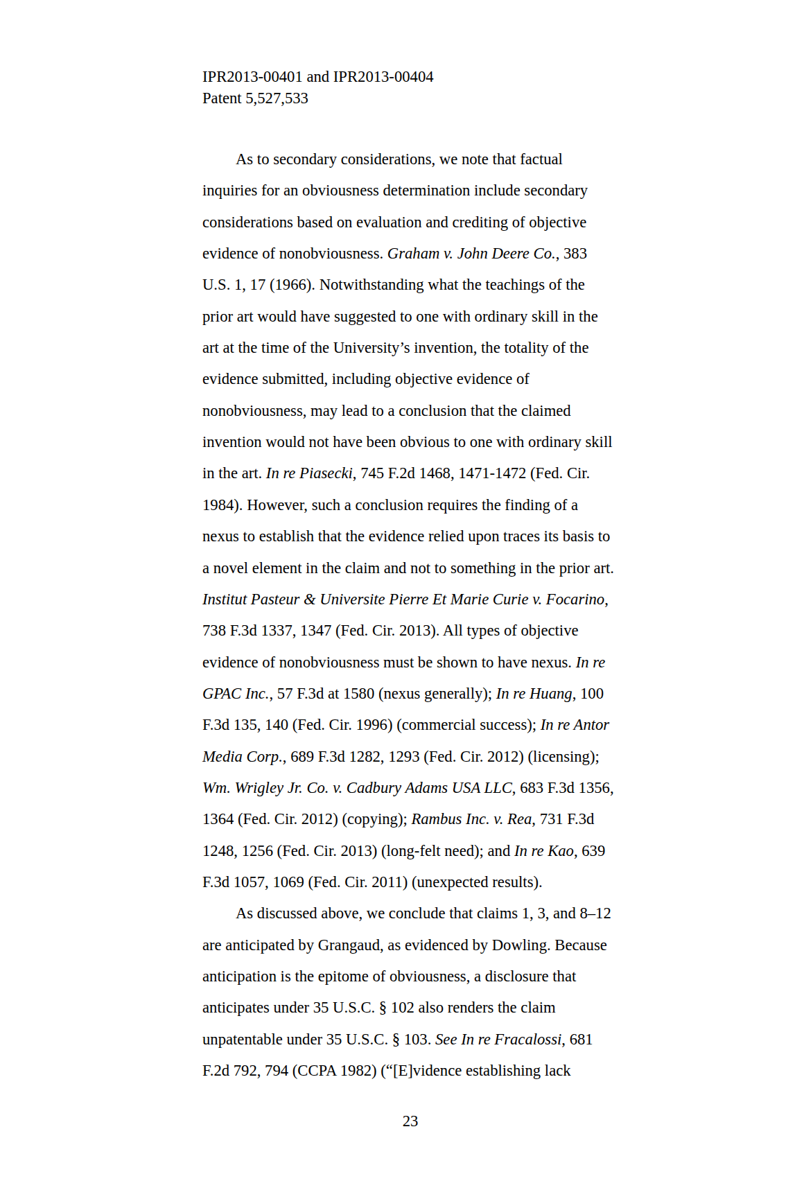IPR2013-00401 and IPR2013-00404
Patent 5,527,533
As to secondary considerations, we note that factual inquiries for an obviousness determination include secondary considerations based on evaluation and crediting of objective evidence of nonobviousness. Graham v. John Deere Co., 383 U.S. 1, 17 (1966). Notwithstanding what the teachings of the prior art would have suggested to one with ordinary skill in the art at the time of the University’s invention, the totality of the evidence submitted, including objective evidence of nonobviousness, may lead to a conclusion that the claimed invention would not have been obvious to one with ordinary skill in the art. In re Piasecki, 745 F.2d 1468, 1471-1472 (Fed. Cir. 1984). However, such a conclusion requires the finding of a nexus to establish that the evidence relied upon traces its basis to a novel element in the claim and not to something in the prior art. Institut Pasteur & Universite Pierre Et Marie Curie v. Focarino, 738 F.3d 1337, 1347 (Fed. Cir. 2013). All types of objective evidence of nonobviousness must be shown to have nexus. In re GPAC Inc., 57 F.3d at 1580 (nexus generally); In re Huang, 100 F.3d 135, 140 (Fed. Cir. 1996) (commercial success); In re Antor Media Corp., 689 F.3d 1282, 1293 (Fed. Cir. 2012) (licensing); Wm. Wrigley Jr. Co. v. Cadbury Adams USA LLC, 683 F.3d 1356, 1364 (Fed. Cir. 2012) (copying); Rambus Inc. v. Rea, 731 F.3d 1248, 1256 (Fed. Cir. 2013) (long-felt need); and In re Kao, 639 F.3d 1057, 1069 (Fed. Cir. 2011) (unexpected results).
As discussed above, we conclude that claims 1, 3, and 8–12 are anticipated by Grangaud, as evidenced by Dowling. Because anticipation is the epitome of obviousness, a disclosure that anticipates under 35 U.S.C. § 102 also renders the claim unpatentable under 35 U.S.C. § 103. See In re Fracalossi, 681 F.2d 792, 794 (CCPA 1982) (“[E]vidence establishing lack
23